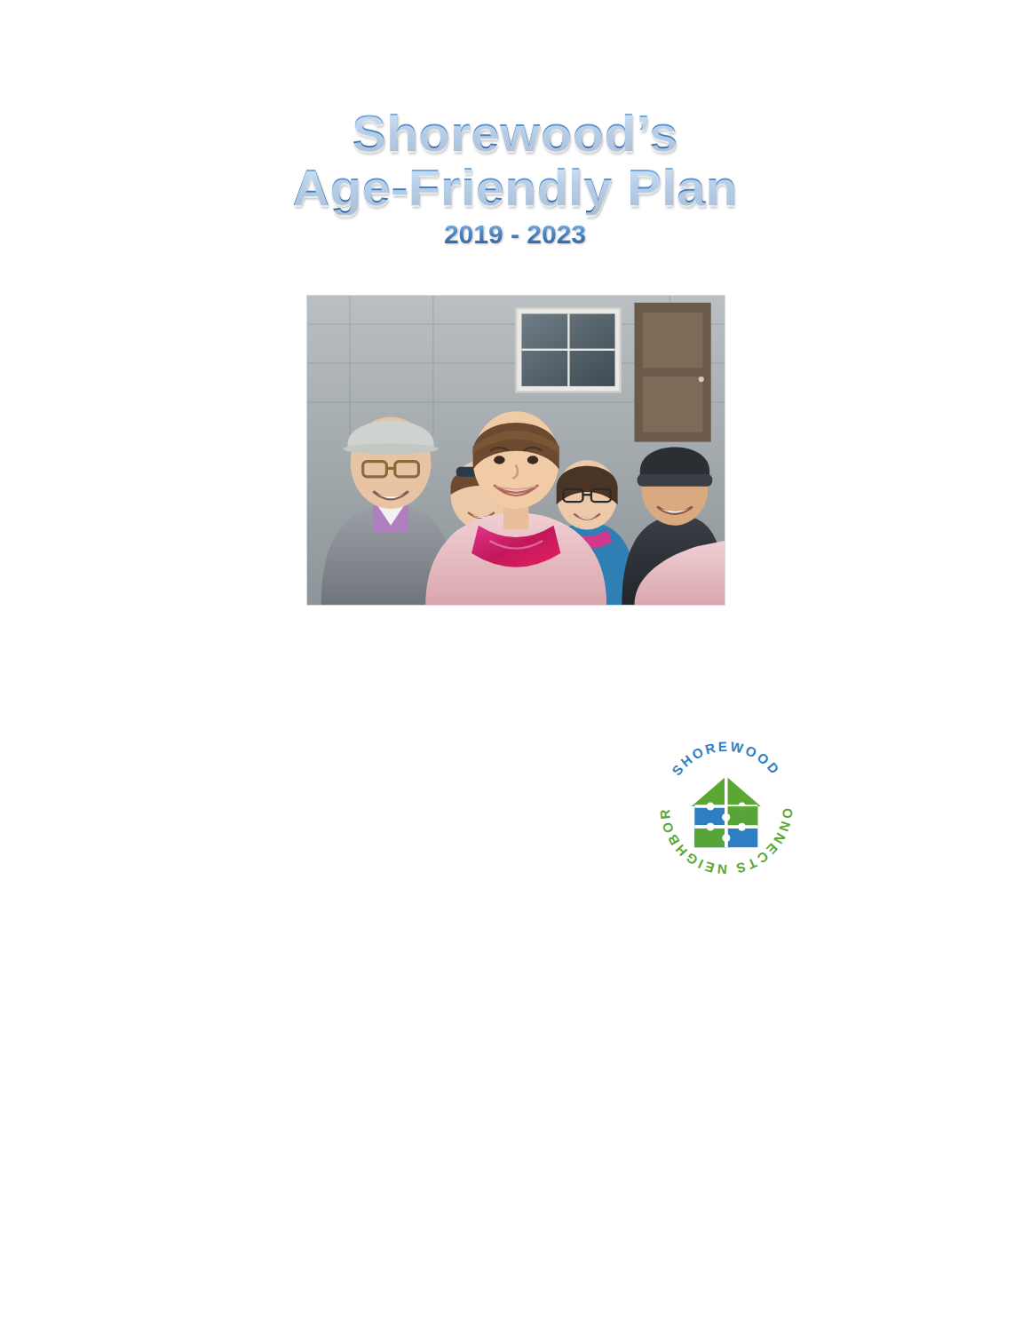Shorewood’s Age-Friendly Plan 2019 - 2023
SHOREWOOD CONNECTS NEIGHBORS